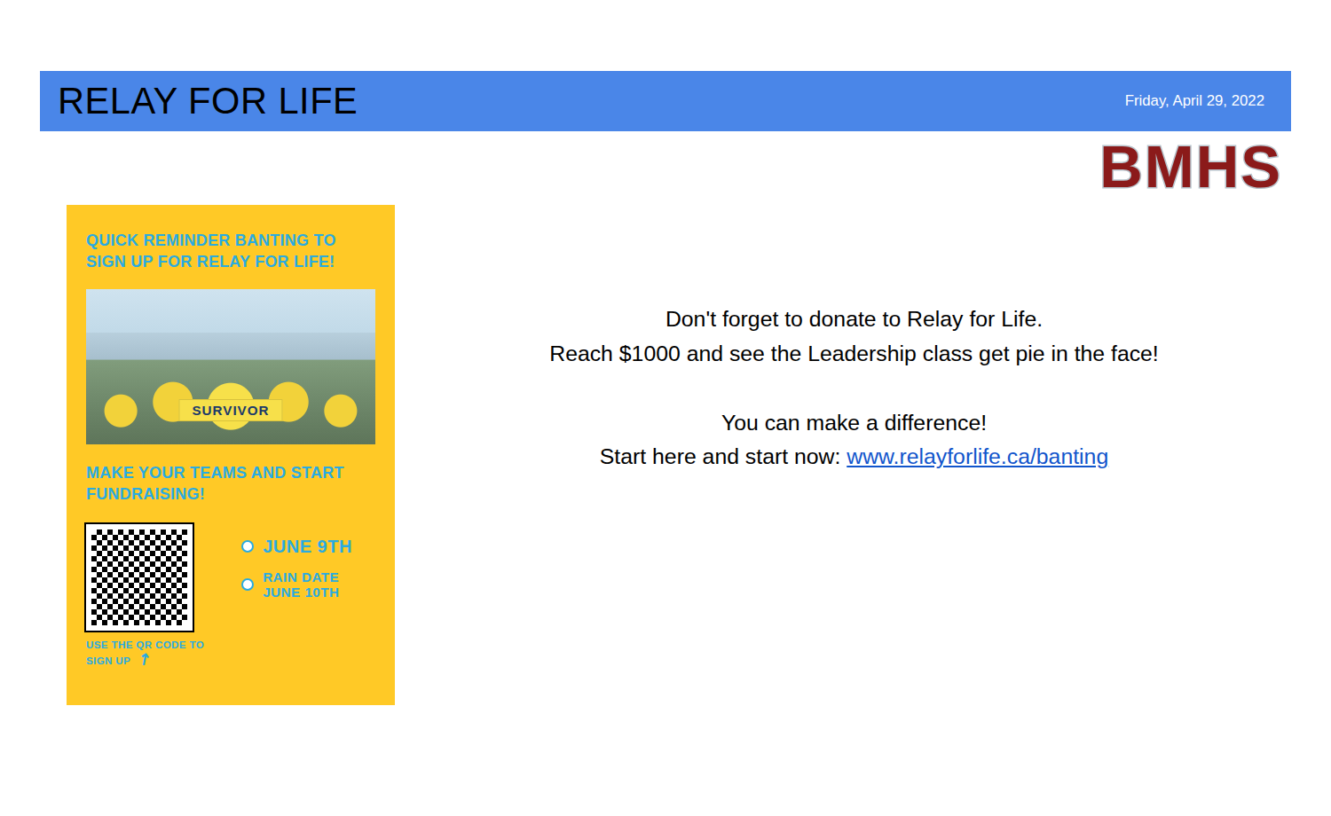RELAY FOR LIFE
Friday, April 29, 2022
BMHS
Quick reminder Banting to sign up for Relay for Life!
SURVIVOR
Make your teams and start fundraising!
Use the QR code to sign up ↗
JUNE 9TH
RAIN DATE JUNE 10TH
Don't forget to donate to Relay for Life.
Reach $1000 and see the Leadership class get pie in the face!
You can make a difference!
Start here and start now: www.relayforlife.ca/banting